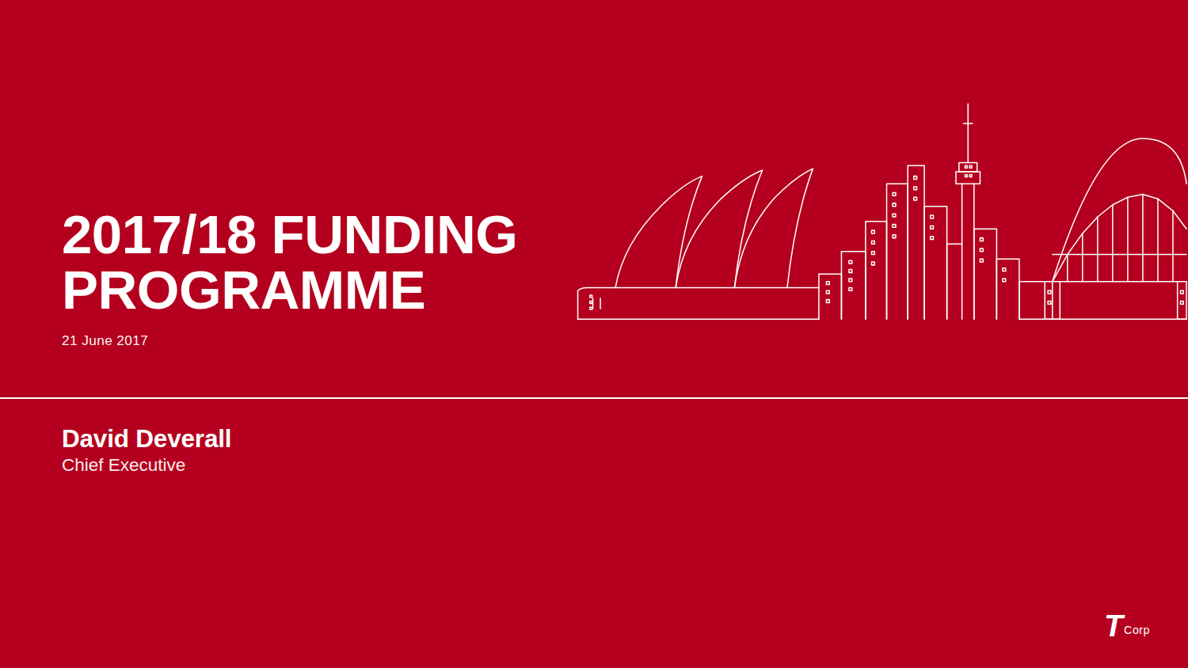2017/18 Funding
Programme
21 June 2017
David Deverall
Chief Executive
TCorp